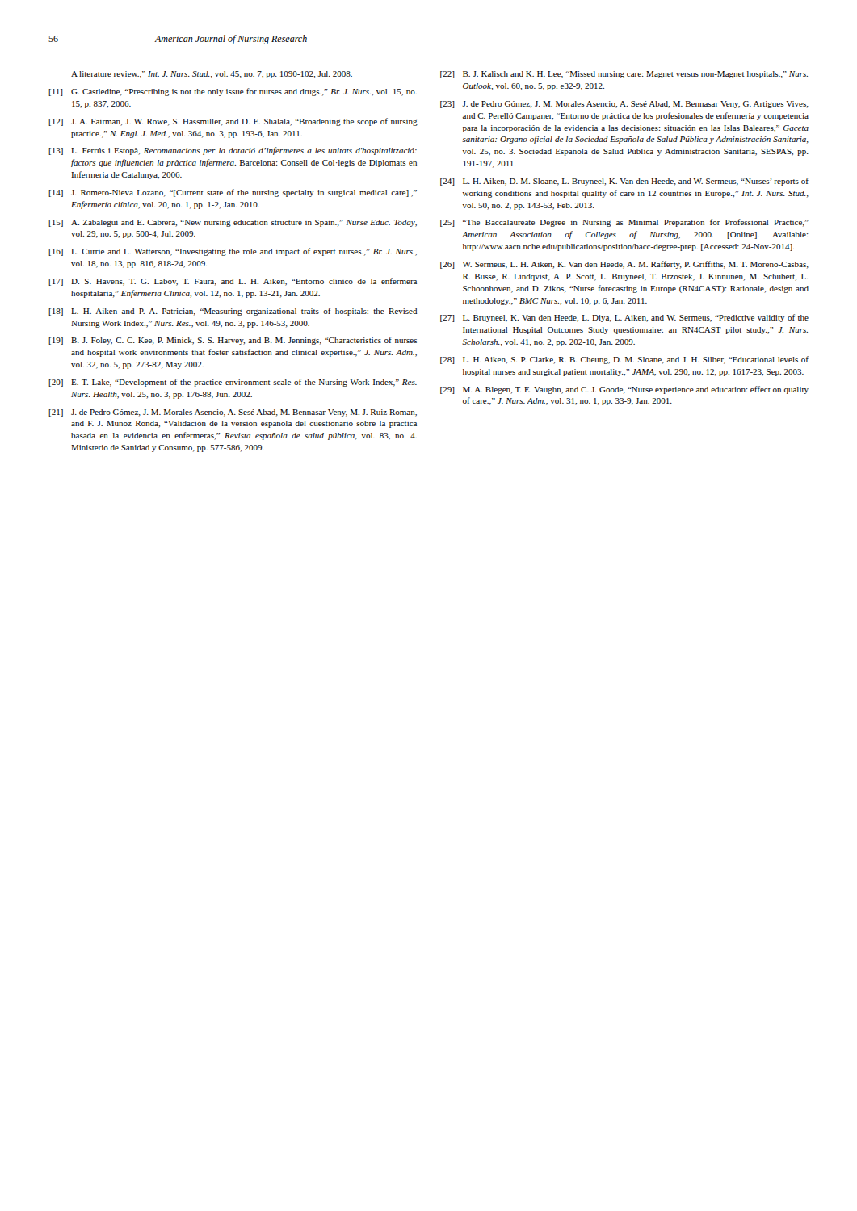56 American Journal of Nursing Research
A literature review.,” Int. J. Nurs. Stud., vol. 45, no. 7, pp. 1090-102, Jul. 2008.
[11]
G. Castledine, “Prescribing is not the only issue for nurses and drugs.,” Br. J. Nurs., vol. 15, no. 15, p. 837, 2006.
[12]
J. A. Fairman, J. W. Rowe, S. Hassmiller, and D. E. Shalala, “Broadening the scope of nursing practice.,” N. Engl. J. Med., vol. 364, no. 3, pp. 193-6, Jan. 2011.
[13]
L. Ferrús i Estopà, Recomanacions per la dotació d’infermeres a les unitats d'hospitalització: factors que influencien la pràctica infermera. Barcelona: Consell de Col·legis de Diplomats en Infermeria de Catalunya, 2006.
[14]
J. Romero-Nieva Lozano, “[Current state of the nursing specialty in surgical medical care].,” Enfermería clínica, vol. 20, no. 1, pp. 1-2, Jan. 2010.
[15]
A. Zabalegui and E. Cabrera, “New nursing education structure in Spain.,” Nurse Educ. Today, vol. 29, no. 5, pp. 500-4, Jul. 2009.
[16]
L. Currie and L. Watterson, “Investigating the role and impact of expert nurses.,” Br. J. Nurs., vol. 18, no. 13, pp. 816, 818-24, 2009.
[17]
D. S. Havens, T. G. Labov, T. Faura, and L. H. Aiken, “Entorno clínico de la enfermera hospitalaria,” Enfermería Clínica, vol. 12, no. 1, pp. 13-21, Jan. 2002.
[18]
L. H. Aiken and P. A. Patrician, “Measuring organizational traits of hospitals: the Revised Nursing Work Index.,” Nurs. Res., vol. 49, no. 3, pp. 146-53, 2000.
[19]
B. J. Foley, C. C. Kee, P. Minick, S. S. Harvey, and B. M. Jennings, “Characteristics of nurses and hospital work environments that foster satisfaction and clinical expertise.,” J. Nurs. Adm., vol. 32, no. 5, pp. 273-82, May 2002.
[20]
E. T. Lake, “Development of the practice environment scale of the Nursing Work Index,” Res. Nurs. Health, vol. 25, no. 3, pp. 176-88, Jun. 2002.
[21]
J. de Pedro Gómez, J. M. Morales Asencio, A. Sesé Abad, M. Bennasar Veny, M. J. Ruiz Roman, and F. J. Muñoz Ronda, “Validación de la versión española del cuestionario sobre la práctica basada en la evidencia en enfermeras,” Revista española de salud pública, vol. 83, no. 4. Ministerio de Sanidad y Consumo, pp. 577-586, 2009.
[22]
B. J. Kalisch and K. H. Lee, “Missed nursing care: Magnet versus non-Magnet hospitals.,” Nurs. Outlook, vol. 60, no. 5, pp. e32-9, 2012.
[23]
J. de Pedro Gómez, J. M. Morales Asencio, A. Sesé Abad, M. Bennasar Veny, G. Artigues Vives, and C. Perelló Campaner, “Entorno de práctica de los profesionales de enfermería y competencia para la incorporación de la evidencia a las decisiones: situación en las Islas Baleares,” Gaceta sanitaria: Organo oficial de la Sociedad Española de Salud Pública y Administración Sanitaria, vol. 25, no. 3. Sociedad Española de Salud Pública y Administración Sanitaria, SESPAS, pp. 191-197, 2011.
[24]
L. H. Aiken, D. M. Sloane, L. Bruyneel, K. Van den Heede, and W. Sermeus, “Nurses’ reports of working conditions and hospital quality of care in 12 countries in Europe.,” Int. J. Nurs. Stud., vol. 50, no. 2, pp. 143-53, Feb. 2013.
[25]
“The Baccalaureate Degree in Nursing as Minimal Preparation for Professional Practice,” American Association of Colleges of Nursing, 2000. [Online]. Available: http://www.aacn.nche.edu/publications/position/bacc-degree-prep. [Accessed: 24-Nov-2014].
[26]
W. Sermeus, L. H. Aiken, K. Van den Heede, A. M. Rafferty, P. Griffiths, M. T. Moreno-Casbas, R. Busse, R. Lindqvist, A. P. Scott, L. Bruyneel, T. Brzostek, J. Kinnunen, M. Schubert, L. Schoonhoven, and D. Zikos, “Nurse forecasting in Europe (RN4CAST): Rationale, design and methodology.,” BMC Nurs., vol. 10, p. 6, Jan. 2011.
[27]
L. Bruyneel, K. Van den Heede, L. Diya, L. Aiken, and W. Sermeus, “Predictive validity of the International Hospital Outcomes Study questionnaire: an RN4CAST pilot study.,” J. Nurs. Scholarsh., vol. 41, no. 2, pp. 202-10, Jan. 2009.
[28]
L. H. Aiken, S. P. Clarke, R. B. Cheung, D. M. Sloane, and J. H. Silber, “Educational levels of hospital nurses and surgical patient mortality.,” JAMA, vol. 290, no. 12, pp. 1617-23, Sep. 2003.
[29]
M. A. Blegen, T. E. Vaughn, and C. J. Goode, “Nurse experience and education: effect on quality of care.,” J. Nurs. Adm., vol. 31, no. 1, pp. 33-9, Jan. 2001.